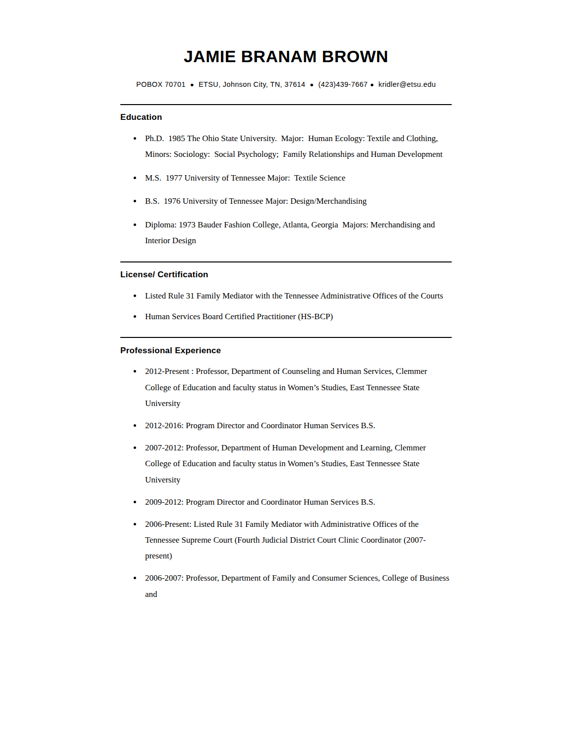Jamie Branam Brown
POBOX 70701 ● ETSU, Johnson City, TN, 37614 ● (423)439-7667● kridler@etsu.edu
Education
Ph.D. 1985 The Ohio State University. Major: Human Ecology: Textile and Clothing, Minors: Sociology: Social Psychology; Family Relationships and Human Development
M.S. 1977 University of Tennessee Major: Textile Science
B.S. 1976 University of Tennessee Major: Design/Merchandising
Diploma: 1973 Bauder Fashion College, Atlanta, Georgia Majors: Merchandising and Interior Design
License/ Certification
Listed Rule 31 Family Mediator with the Tennessee Administrative Offices of the Courts
Human Services Board Certified Practitioner (HS-BCP)
Professional Experience
2012-Present : Professor, Department of Counseling and Human Services, Clemmer College of Education and faculty status in Women’s Studies, East Tennessee State University
2012-2016: Program Director and Coordinator Human Services B.S.
2007-2012: Professor, Department of Human Development and Learning, Clemmer College of Education and faculty status in Women’s Studies, East Tennessee State University
2009-2012: Program Director and Coordinator Human Services B.S.
2006-Present: Listed Rule 31 Family Mediator with Administrative Offices of the Tennessee Supreme Court (Fourth Judicial District Court Clinic Coordinator (2007-present)
2006-2007: Professor, Department of Family and Consumer Sciences, College of Business and